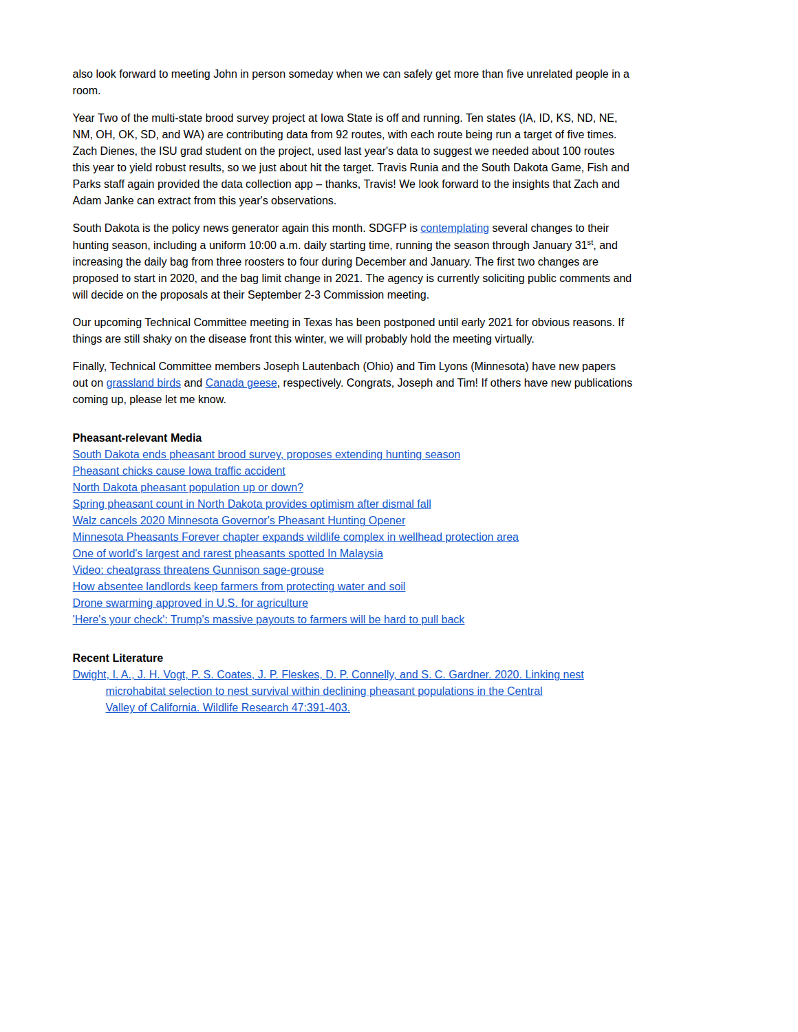also look forward to meeting John in person someday when we can safely get more than five unrelated people in a room.
Year Two of the multi-state brood survey project at Iowa State is off and running. Ten states (IA, ID, KS, ND, NE, NM, OH, OK, SD, and WA) are contributing data from 92 routes, with each route being run a target of five times. Zach Dienes, the ISU grad student on the project, used last year's data to suggest we needed about 100 routes this year to yield robust results, so we just about hit the target. Travis Runia and the South Dakota Game, Fish and Parks staff again provided the data collection app – thanks, Travis! We look forward to the insights that Zach and Adam Janke can extract from this year's observations.
South Dakota is the policy news generator again this month. SDGFP is contemplating several changes to their hunting season, including a uniform 10:00 a.m. daily starting time, running the season through January 31st, and increasing the daily bag from three roosters to four during December and January. The first two changes are proposed to start in 2020, and the bag limit change in 2021. The agency is currently soliciting public comments and will decide on the proposals at their September 2-3 Commission meeting.
Our upcoming Technical Committee meeting in Texas has been postponed until early 2021 for obvious reasons. If things are still shaky on the disease front this winter, we will probably hold the meeting virtually.
Finally, Technical Committee members Joseph Lautenbach (Ohio) and Tim Lyons (Minnesota) have new papers out on grassland birds and Canada geese, respectively. Congrats, Joseph and Tim! If others have new publications coming up, please let me know.
Pheasant-relevant Media
South Dakota ends pheasant brood survey, proposes extending hunting season
Pheasant chicks cause Iowa traffic accident
North Dakota pheasant population up or down?
Spring pheasant count in North Dakota provides optimism after dismal fall
Walz cancels 2020 Minnesota Governor's Pheasant Hunting Opener
Minnesota Pheasants Forever chapter expands wildlife complex in wellhead protection area
One of world's largest and rarest pheasants spotted In Malaysia
Video: cheatgrass threatens Gunnison sage-grouse
How absentee landlords keep farmers from protecting water and soil
Drone swarming approved in U.S. for agriculture
'Here's your check': Trump's massive payouts to farmers will be hard to pull back
Recent Literature
Dwight, I. A., J. H. Vogt, P. S. Coates, J. P. Fleskes, D. P. Connelly, and S. C. Gardner. 2020. Linking nestmicrohabitat selection to nest survival within declining pheasant populations in the Central Valley of California. Wildlife Research 47:391-403.